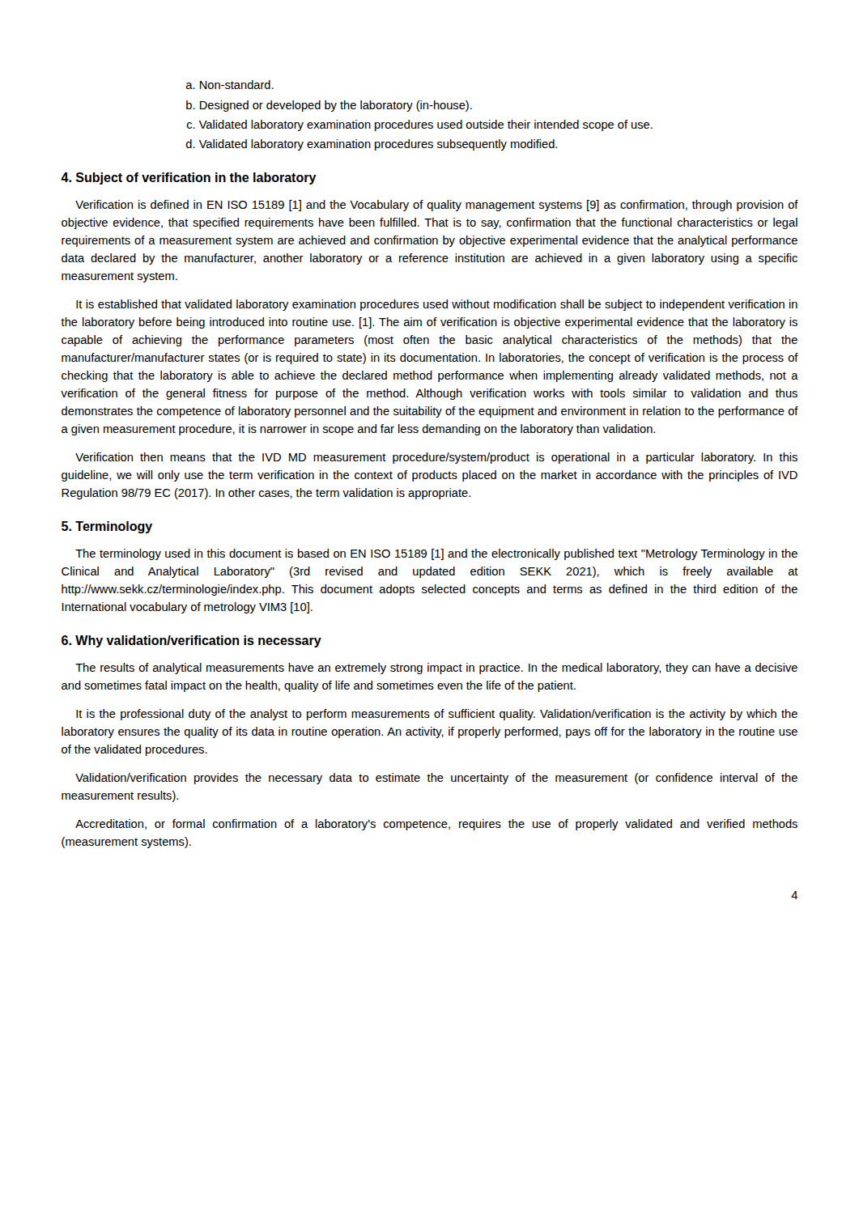Non-standard.
Designed or developed by the laboratory (in-house).
Validated laboratory examination procedures used outside their intended scope of use.
Validated laboratory examination procedures subsequently modified.
4. Subject of verification in the laboratory
Verification is defined in EN ISO 15189 [1] and the Vocabulary of quality management systems [9] as confirmation, through provision of objective evidence, that specified requirements have been fulfilled. That is to say, confirmation that the functional characteristics or legal requirements of a measurement system are achieved and confirmation by objective experimental evidence that the analytical performance data declared by the manufacturer, another laboratory or a reference institution are achieved in a given laboratory using a specific measurement system.
It is established that validated laboratory examination procedures used without modification shall be subject to independent verification in the laboratory before being introduced into routine use. [1]. The aim of verification is objective experimental evidence that the laboratory is capable of achieving the performance parameters (most often the basic analytical characteristics of the methods) that the manufacturer/manufacturer states (or is required to state) in its documentation. In laboratories, the concept of verification is the process of checking that the laboratory is able to achieve the declared method performance when implementing already validated methods, not a verification of the general fitness for purpose of the method. Although verification works with tools similar to validation and thus demonstrates the competence of laboratory personnel and the suitability of the equipment and environment in relation to the performance of a given measurement procedure, it is narrower in scope and far less demanding on the laboratory than validation.
Verification then means that the IVD MD measurement procedure/system/product is operational in a particular laboratory. In this guideline, we will only use the term verification in the context of products placed on the market in accordance with the principles of IVD Regulation 98/79 EC (2017). In other cases, the term validation is appropriate.
5. Terminology
The terminology used in this document is based on EN ISO 15189 [1] and the electronically published text "Metrology Terminology in the Clinical and Analytical Laboratory" (3rd revised and updated edition SEKK 2021), which is freely available at http://www.sekk.cz/terminologie/index.php. This document adopts selected concepts and terms as defined in the third edition of the International vocabulary of metrology VIM3 [10].
6. Why validation/verification is necessary
The results of analytical measurements have an extremely strong impact in practice. In the medical laboratory, they can have a decisive and sometimes fatal impact on the health, quality of life and sometimes even the life of the patient.
It is the professional duty of the analyst to perform measurements of sufficient quality. Validation/verification is the activity by which the laboratory ensures the quality of its data in routine operation. An activity, if properly performed, pays off for the laboratory in the routine use of the validated procedures.
Validation/verification provides the necessary data to estimate the uncertainty of the measurement (or confidence interval of the measurement results).
Accreditation, or formal confirmation of a laboratory's competence, requires the use of properly validated and verified methods (measurement systems).
4